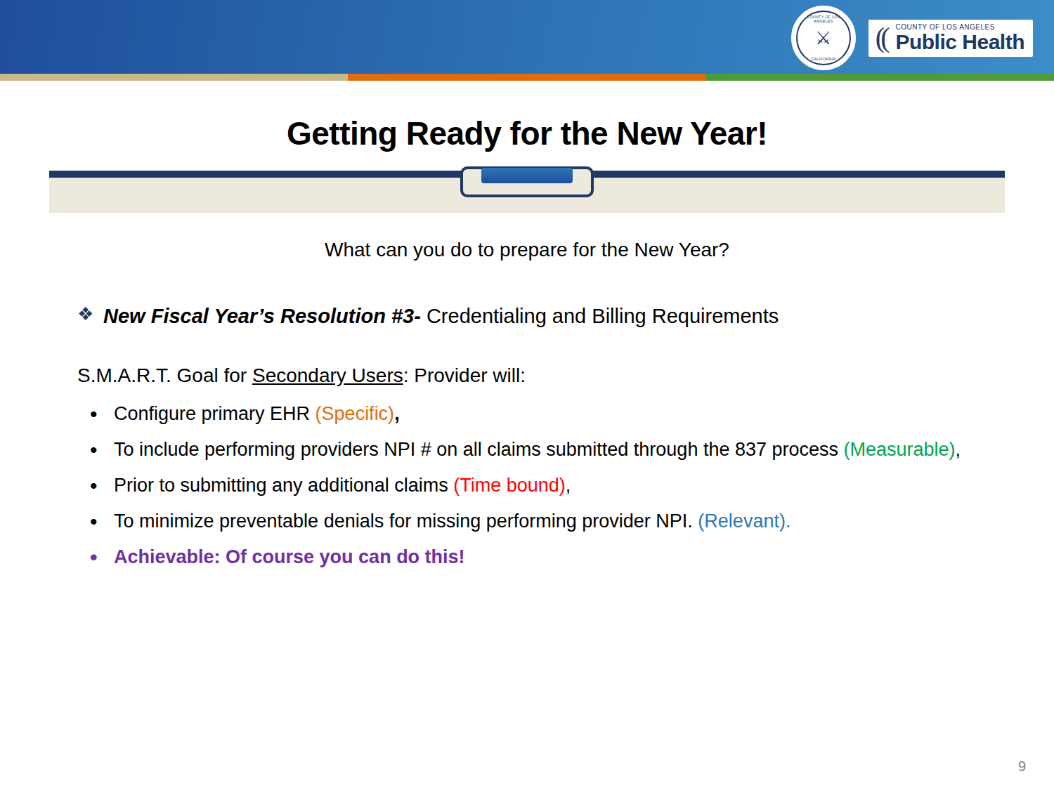⚔
((
County of Los Angeles Public Health
Getting Ready for the New Year!
What can you do to prepare for the New Year?
❖ New Fiscal Year’s Resolution #3- Credentialing and Billing Requirements
S.M.A.R.T. Goal for Secondary Users: Provider will:
Configure primary EHR (Specific),
To include performing providers NPI # on all claims submitted through the 837 process (Measurable),
Prior to submitting any additional claims (Time bound),
To minimize preventable denials for missing performing provider NPI. (Relevant).
Achievable: Of course you can do this!
9